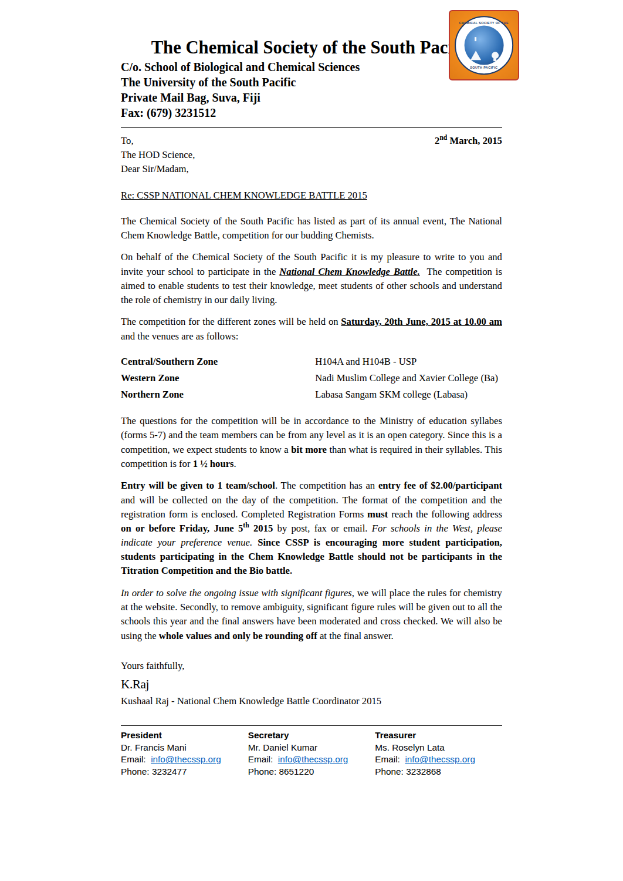CHEMICAL SOCIETY OF THE
SOUTH PACIFIC
The Chemical Society of the South Pacific
C/o. School of Biological and Chemical Sciences
The University of the South Pacific
Private Mail Bag, Suva, Fiji
Fax: (679) 3231512
To,
2nd March, 2015
The HOD Science,
Dear Sir/Madam,
Re: CSSP NATIONAL CHEM KNOWLEDGE BATTLE 2015
The Chemical Society of the South Pacific has listed as part of its annual event, The National Chem Knowledge Battle, competition for our budding Chemists.
On behalf of the Chemical Society of the South Pacific it is my pleasure to write to you and invite your school to participate in the National Chem Knowledge Battle. The competition is aimed to enable students to test their knowledge, meet students of other schools and understand the role of chemistry in our daily living.
The competition for the different zones will be held on Saturday, 20th June, 2015 at 10.00 am and the venues are as follows:
| Central/Southern Zone | H104A and H104B - USP |
| Western Zone | Nadi Muslim College and Xavier College (Ba) |
| Northern Zone | Labasa Sangam SKM college (Labasa) |
The questions for the competition will be in accordance to the Ministry of education syllabes (forms 5-7) and the team members can be from any level as it is an open category. Since this is a competition, we expect students to know a bit more than what is required in their syllables. This competition is for 1 ½ hours.
Entry will be given to 1 team/school. The competition has an entry fee of $2.00/participant and will be collected on the day of the competition. The format of the competition and the registration form is enclosed. Completed Registration Forms must reach the following address on or before Friday, June 5th 2015 by post, fax or email. For schools in the West, please indicate your preference venue. Since CSSP is encouraging more student participation, students participating in the Chem Knowledge Battle should not be participants in the Titration Competition and the Bio battle.
In order to solve the ongoing issue with significant figures, we will place the rules for chemistry at the website. Secondly, to remove ambiguity, significant figure rules will be given out to all the schools this year and the final answers have been moderated and cross checked. We will also be using the whole values and only be rounding off at the final answer.
Yours faithfully,
K.Raj
Kushaal Raj - National Chem Knowledge Battle Coordinator 2015
| President | Secretary | Treasurer |
| Dr. Francis Mani | Mr. Daniel Kumar | Ms. Roselyn Lata |
| Email: info@thecssp.org | Email: info@thecssp.org | Email: info@thecssp.org |
| Phone: 3232477 | Phone: 8651220 | Phone: 3232868 |